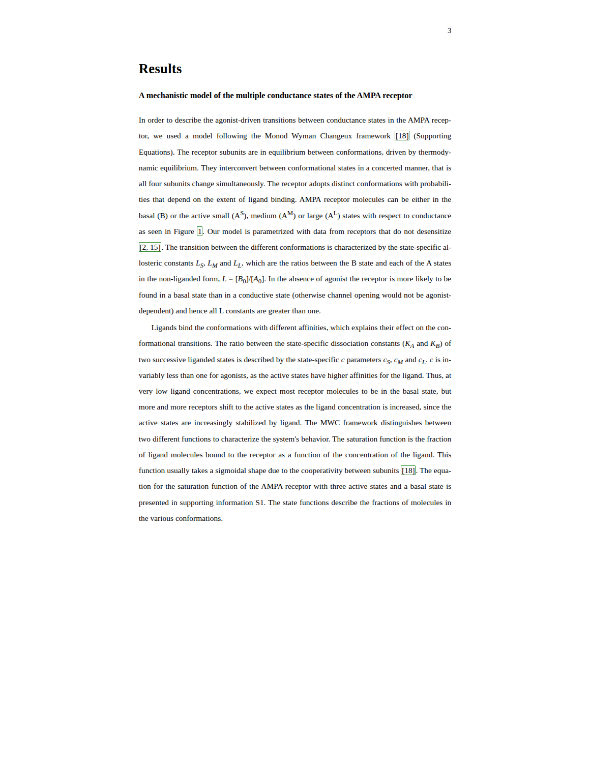3
Results
A mechanistic model of the multiple conductance states of the AMPA receptor
In order to describe the agonist-driven transitions between conductance states in the AMPA receptor, we used a model following the Monod Wyman Changeux framework [18] (Supporting Equations). The receptor subunits are in equilibrium between conformations, driven by thermodynamic equilibrium. They interconvert between conformational states in a concerted manner, that is all four subunits change simultaneously. The receptor adopts distinct conformations with probabilities that depend on the extent of ligand binding. AMPA receptor molecules can be either in the basal (B) or the active small (AS), medium (AM) or large (AL) states with respect to conductance as seen in Figure 1. Our model is parametrized with data from receptors that do not desensitize [2, 15]. The transition between the different conformations is characterized by the state-specific allosteric constants LS, LM and LL, which are the ratios between the B state and each of the A states in the non-liganded form, L = [B0]/[A0]. In the absence of agonist the receptor is more likely to be found in a basal state than in a conductive state (otherwise channel opening would not be agonist-dependent) and hence all L constants are greater than one.
Ligands bind the conformations with different affinities, which explains their effect on the conformational transitions. The ratio between the state-specific dissociation constants (KA and KB) of two successive liganded states is described by the state-specific c parameters cS, cM and cL. c is invariably less than one for agonists, as the active states have higher affinities for the ligand. Thus, at very low ligand concentrations, we expect most receptor molecules to be in the basal state, but more and more receptors shift to the active states as the ligand concentration is increased, since the active states are increasingly stabilized by ligand. The MWC framework distinguishes between two different functions to characterize the system's behavior. The saturation function is the fraction of ligand molecules bound to the receptor as a function of the concentration of the ligand. This function usually takes a sigmoidal shape due to the cooperativity between subunits [18]. The equation for the saturation function of the AMPA receptor with three active states and a basal state is presented in supporting information S1. The state functions describe the fractions of molecules in the various conformations.